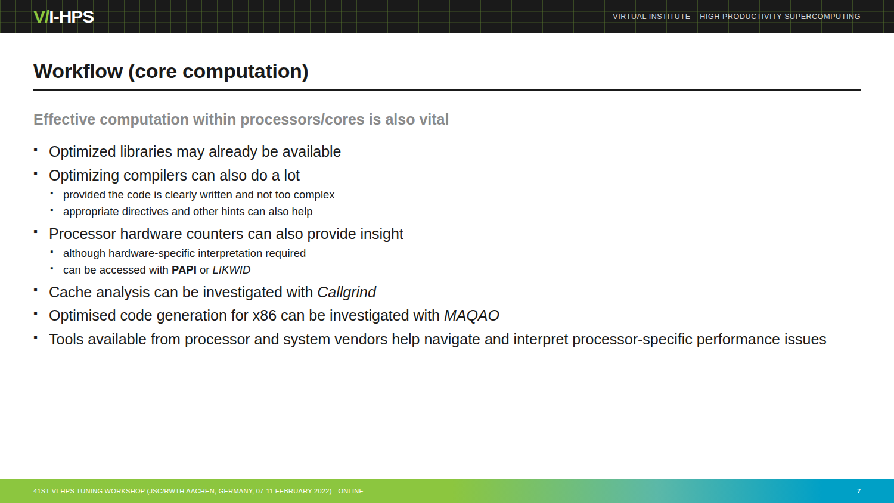V/I-HPS
VIRTUAL INSTITUTE – HIGH PRODUCTIVITY SUPERCOMPUTING
Workflow (core computation)
Effective computation within processors/cores is also vital
Optimized libraries may already be available
Optimizing compilers can also do a lot
provided the code is clearly written and not too complex
appropriate directives and other hints can also help
Processor hardware counters can also provide insight
although hardware-specific interpretation required
can be accessed with PAPI or LIKWID
Cache analysis can be investigated with Callgrind
Optimised code generation for x86 can be investigated with MAQAO
Tools available from processor and system vendors help navigate and interpret processor-specific performance issues
41st VI-HPS Tuning Workshop (JSC/RWTH Aachen, Germany, 07-11 February 2022) - Online
7